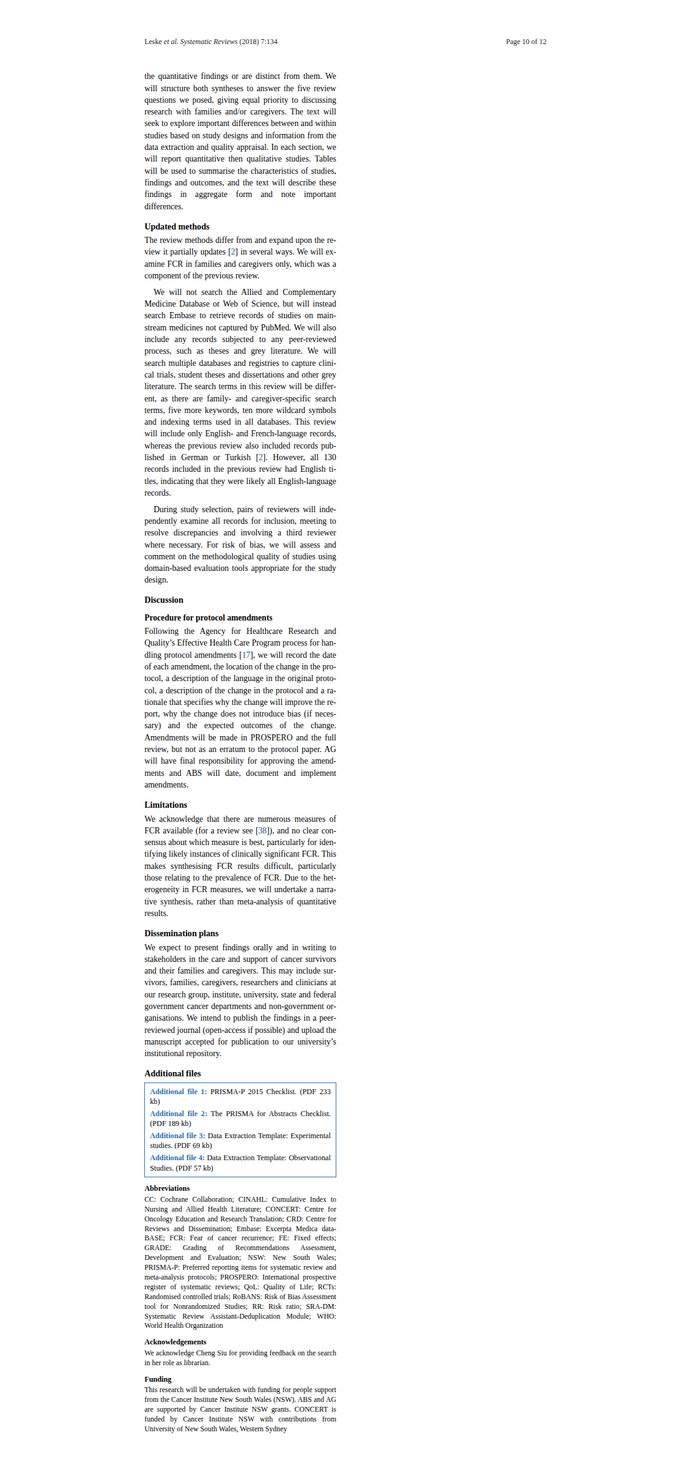Leske et al. Systematic Reviews (2018) 7:134
Page 10 of 12
the quantitative findings or are distinct from them. We will structure both syntheses to answer the five review questions we posed, giving equal priority to discussing research with families and/or caregivers. The text will seek to explore important differences between and within studies based on study designs and information from the data extraction and quality appraisal. In each section, we will report quantitative then qualitative studies. Tables will be used to summarise the characteristics of studies, findings and outcomes, and the text will describe these findings in aggregate form and note important differences.
Updated methods
The review methods differ from and expand upon the review it partially updates [2] in several ways. We will examine FCR in families and caregivers only, which was a component of the previous review.
We will not search the Allied and Complementary Medicine Database or Web of Science, but will instead search Embase to retrieve records of studies on mainstream medicines not captured by PubMed. We will also include any records subjected to any peer-reviewed process, such as theses and grey literature. We will search multiple databases and registries to capture clinical trials, student theses and dissertations and other grey literature. The search terms in this review will be different, as there are family- and caregiver-specific search terms, five more keywords, ten more wildcard symbols and indexing terms used in all databases. This review will include only English- and French-language records, whereas the previous review also included records published in German or Turkish [2]. However, all 130 records included in the previous review had English titles, indicating that they were likely all English-language records.
During study selection, pairs of reviewers will independently examine all records for inclusion, meeting to resolve discrepancies and involving a third reviewer where necessary. For risk of bias, we will assess and comment on the methodological quality of studies using domain-based evaluation tools appropriate for the study design.
Discussion
Procedure for protocol amendments
Following the Agency for Healthcare Research and Quality’s Effective Health Care Program process for handling protocol amendments [17], we will record the date of each amendment, the location of the change in the protocol, a description of the language in the original protocol, a description of the change in the protocol and a rationale that specifies why the change will improve the report, why the change does not introduce bias (if necessary) and the expected outcomes of the change. Amendments will be made in PROSPERO and the full review, but not as an erratum to the protocol paper. AG will have final responsibility for approving the amendments and ABS will date, document and implement amendments.
Limitations
We acknowledge that there are numerous measures of FCR available (for a review see [38]), and no clear consensus about which measure is best, particularly for identifying likely instances of clinically significant FCR. This makes synthesising FCR results difficult, particularly those relating to the prevalence of FCR. Due to the heterogeneity in FCR measures, we will undertake a narrative synthesis, rather than meta-analysis of quantitative results.
Dissemination plans
We expect to present findings orally and in writing to stakeholders in the care and support of cancer survivors and their families and caregivers. This may include survivors, families, caregivers, researchers and clinicians at our research group, institute, university, state and federal government cancer departments and non-government organisations. We intend to publish the findings in a peer-reviewed journal (open-access if possible) and upload the manuscript accepted for publication to our university’s institutional repository.
Additional files
Additional file 1: PRISMA-P 2015 Checklist. (PDF 233 kb)
Additional file 2: The PRISMA for Abstracts Checklist. (PDF 189 kb)
Additional file 3: Data Extraction Template: Experimental studies. (PDF 69 kb)
Additional file 4: Data Extraction Template: Observational Studies. (PDF 57 kb)
Abbreviations
CC: Cochrane Collaboration; CINAHL: Cumulative Index to Nursing and Allied Health Literature; CONCERT: Centre for Oncology Education and Research Translation; CRD: Centre for Reviews and Dissemination; Embase: Excerpta Medica dataBASE; FCR: Fear of cancer recurrence; FE: Fixed effects; GRADE: Grading of Recommendations Assessment, Development and Evaluation; NSW: New South Wales; PRISMA-P: Preferred reporting items for systematic review and meta-analysis protocols; PROSPERO: International prospective register of systematic reviews; QoL: Quality of Life; RCTs: Randomised controlled trials; RoBANS: Risk of Bias Assessment tool for Nonrandomized Studies; RR: Risk ratio; SRA-DM: Systematic Review Assistant-Deduplication Module; WHO: World Health Organization
Acknowledgements
We acknowledge Cheng Siu for providing feedback on the search in her role as librarian.
Funding
This research will be undertaken with funding for people support from the Cancer Institute New South Wales (NSW). ABS and AG are supported by Cancer Institute NSW grants. CONCERT is funded by Cancer Institute NSW with contributions from University of New South Wales, Western Sydney